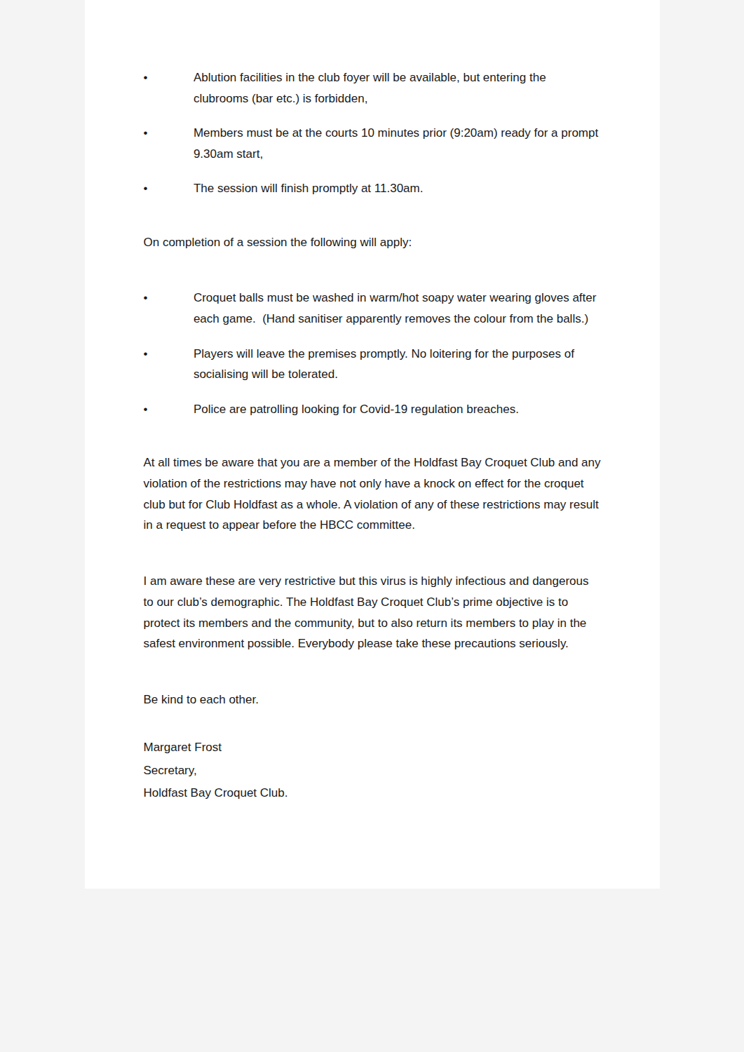Ablution facilities in the club foyer will be available, but entering the clubrooms (bar etc.) is forbidden,
Members must be at the courts 10 minutes prior (9:20am) ready for a prompt 9.30am start,
The session will finish promptly at 11.30am.
On completion of a session the following will apply:
Croquet balls must be washed in warm/hot soapy water wearing gloves after each game. (Hand sanitiser apparently removes the colour from the balls.)
Players will leave the premises promptly. No loitering for the purposes of socialising will be tolerated.
Police are patrolling looking for Covid-19 regulation breaches.
At all times be aware that you are a member of the Holdfast Bay Croquet Club and any violation of the restrictions may have not only have a knock on effect for the croquet club but for Club Holdfast as a whole. A violation of any of these restrictions may result in a request to appear before the HBCC committee.
I am aware these are very restrictive but this virus is highly infectious and dangerous to our club’s demographic. The Holdfast Bay Croquet Club’s prime objective is to protect its members and the community, but to also return its members to play in the safest environment possible. Everybody please take these precautions seriously.
Be kind to each other.
Margaret Frost
Secretary,
Holdfast Bay Croquet Club.